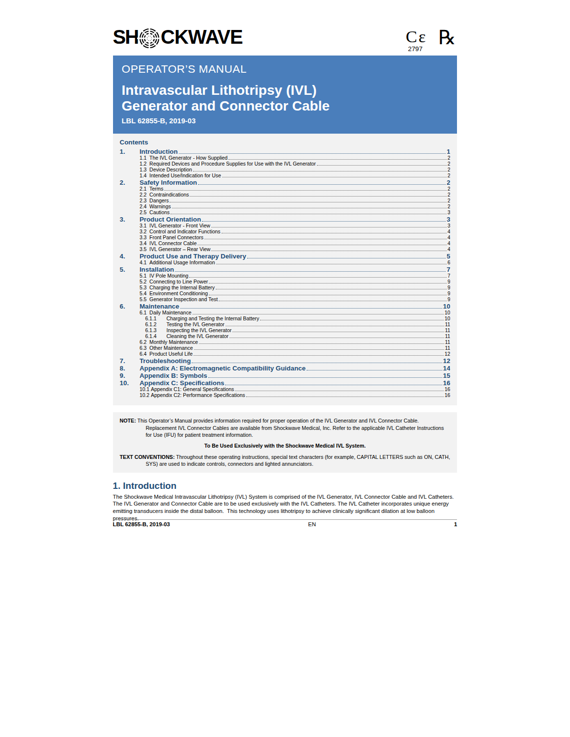SH CKWAVE
C ε
2797
℞
OPERATOR’S MANUAL
Intravascular Lithotripsy (IVL)
Generator and Connector Cable
LBL 62855-B, 2019-03
Contents
| 1. | Introduction 1 |
| | 1.1 The IVL Generator - How Supplied 2 |
| | 1.2 Required Devices and Procedure Supplies for Use with the IVL Generator 2 |
| | 1.3 Device Description 2 |
| | 1.4 Intended Use/Indication for Use 2 |
| 2. | Safety Information 2 |
| | 2.1 Terms 2 |
| | 2.2 Contraindications 2 |
| | 2.3 Dangers 2 |
| | 2.4 Warnings 2 |
| | 2.5 Cautions 3 |
| 3. | Product Orientation 3 |
| | 3.1 IVL Generator - Front View 3 |
| | 3.2 Control and Indicator Functions 4 |
| | 3.3 Front Panel Connectors 4 |
| | 3.4 IVL Connector Cable 4 |
| | 3.5 IVL Generator – Rear View 4 |
| 4. | Product Use and Therapy Delivery 5 |
| | 4.1 Additional Usage Information 6 |
| 5. | Installation 7 |
| | 5.1 IV Pole Mounting 7 |
| | 5.2 Connecting to Line Power 9 |
| | 5.3 Charging the Internal Battery 9 |
| | 5.4 Environment Conditioning 9 |
| | 5.5 Generator Inspection and Test 9 |
| 6. | Maintenance 10 |
| | 6.1 Daily Maintenance 10 |
| | 6.1.1 Charging and Testing the Internal Battery 10 |
| | 6.1.2 Testing the IVL Generator 11 |
| | 6.1.3 Inspecting the IVL Generator 11 |
| | 6.1.4 Cleaning the IVL Generator 11 |
| | 6.2 Monthly Maintenance 11 |
| | 6.3 Other Maintenance 11 |
| | 6.4 Product Useful Life 12 |
| 7. | Troubleshooting 12 |
| 8. | Appendix A: Electromagnetic Compatibility Guidance 14 |
| 9. | Appendix B: Symbols 15 |
| 10. | Appendix C: Specifications 16 |
| | 10.1 Appendix C1: General Specifications 16 |
| | 10.2 Appendix C2: Performance Specifications 16 |
NOTE: This Operator’s Manual provides information required for proper operation of the IVL Generator and IVL Connector Cable. Replacement IVL Connector Cables are available from Shockwave Medical, Inc. Refer to the applicable IVL Catheter Instructions for Use (IFU) for patient treatment information.
To Be Used Exclusively with the Shockwave Medical IVL System.
TEXT CONVENTIONS: Throughout these operating instructions, special text characters (for example, CAPITAL LETTERS such as ON, CATH, SYS) are used to indicate controls, connectors and lighted annunciators.
1. Introduction
The Shockwave Medical Intravascular Lithotripsy (IVL) System is comprised of the IVL Generator, IVL Connector Cable and IVL Catheters. The IVL Generator and Connector Cable are to be used exclusively with the IVL Catheters. The IVL Catheter incorporates unique energy emitting transducers inside the distal balloon. This technology uses lithotripsy to achieve clinically significant dilation at low balloon pressures.
LBL 62855-B, 2019-03 EN 1